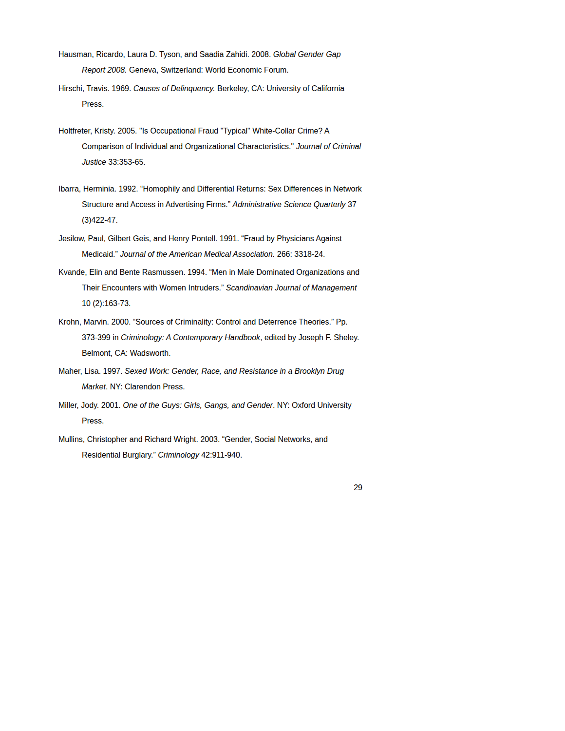Hausman, Ricardo, Laura D. Tyson, and Saadia Zahidi. 2008. Global Gender Gap Report 2008. Geneva, Switzerland: World Economic Forum.
Hirschi, Travis. 1969. Causes of Delinquency. Berkeley, CA: University of California Press.
Holtfreter, Kristy. 2005. "Is Occupational Fraud "Typical" White-Collar Crime? A Comparison of Individual and Organizational Characteristics." Journal of Criminal Justice 33:353-65.
Ibarra, Herminia. 1992. “Homophily and Differential Returns: Sex Differences in Network Structure and Access in Advertising Firms.” Administrative Science Quarterly 37 (3)422-47.
Jesilow, Paul, Gilbert Geis, and Henry Pontell. 1991. “Fraud by Physicians Against Medicaid.” Journal of the American Medical Association. 266: 3318-24.
Kvande, Elin and Bente Rasmussen. 1994. “Men in Male Dominated Organizations and Their Encounters with Women Intruders.” Scandinavian Journal of Management 10 (2):163-73.
Krohn, Marvin. 2000. “Sources of Criminality: Control and Deterrence Theories.” Pp. 373-399 in Criminology: A Contemporary Handbook, edited by Joseph F. Sheley. Belmont, CA: Wadsworth.
Maher, Lisa. 1997. Sexed Work: Gender, Race, and Resistance in a Brooklyn Drug Market. NY: Clarendon Press.
Miller, Jody. 2001. One of the Guys: Girls, Gangs, and Gender. NY: Oxford University Press.
Mullins, Christopher and Richard Wright. 2003. “Gender, Social Networks, and Residential Burglary.” Criminology 42:911-940.
29